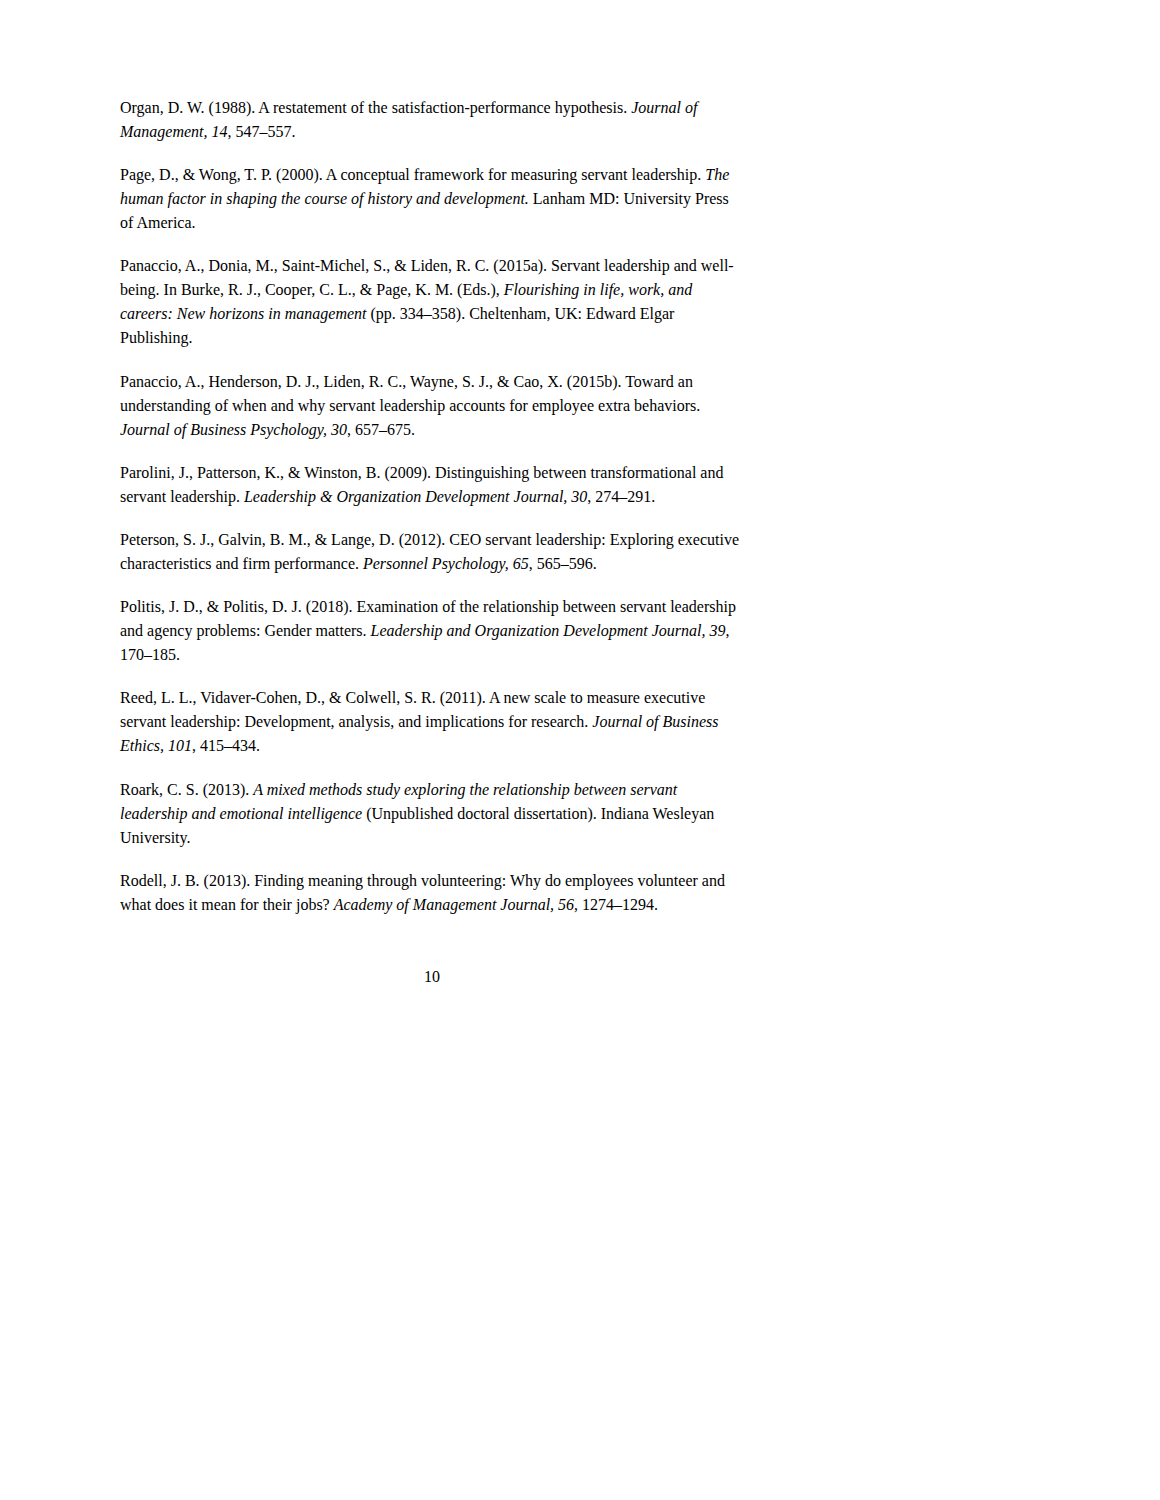Organ, D. W. (1988). A restatement of the satisfaction-performance hypothesis. Journal of Management, 14, 547–557.
Page, D., & Wong, T. P. (2000). A conceptual framework for measuring servant leadership. The human factor in shaping the course of history and development. Lanham MD: University Press of America.
Panaccio, A., Donia, M., Saint-Michel, S., & Liden, R. C. (2015a). Servant leadership and well-being. In Burke, R. J., Cooper, C. L., & Page, K. M. (Eds.), Flourishing in life, work, and careers: New horizons in management (pp. 334–358). Cheltenham, UK: Edward Elgar Publishing.
Panaccio, A., Henderson, D. J., Liden, R. C., Wayne, S. J., & Cao, X. (2015b). Toward an understanding of when and why servant leadership accounts for employee extra behaviors. Journal of Business Psychology, 30, 657–675.
Parolini, J., Patterson, K., & Winston, B. (2009). Distinguishing between transformational and servant leadership. Leadership & Organization Development Journal, 30, 274–291.
Peterson, S. J., Galvin, B. M., & Lange, D. (2012). CEO servant leadership: Exploring executive characteristics and firm performance. Personnel Psychology, 65, 565–596.
Politis, J. D., & Politis, D. J. (2018). Examination of the relationship between servant leadership and agency problems: Gender matters. Leadership and Organization Development Journal, 39, 170–185.
Reed, L. L., Vidaver-Cohen, D., & Colwell, S. R. (2011). A new scale to measure executive servant leadership: Development, analysis, and implications for research. Journal of Business Ethics, 101, 415–434.
Roark, C. S. (2013). A mixed methods study exploring the relationship between servant leadership and emotional intelligence (Unpublished doctoral dissertation). Indiana Wesleyan University.
Rodell, J. B. (2013). Finding meaning through volunteering: Why do employees volunteer and what does it mean for their jobs? Academy of Management Journal, 56, 1274–1294.
10